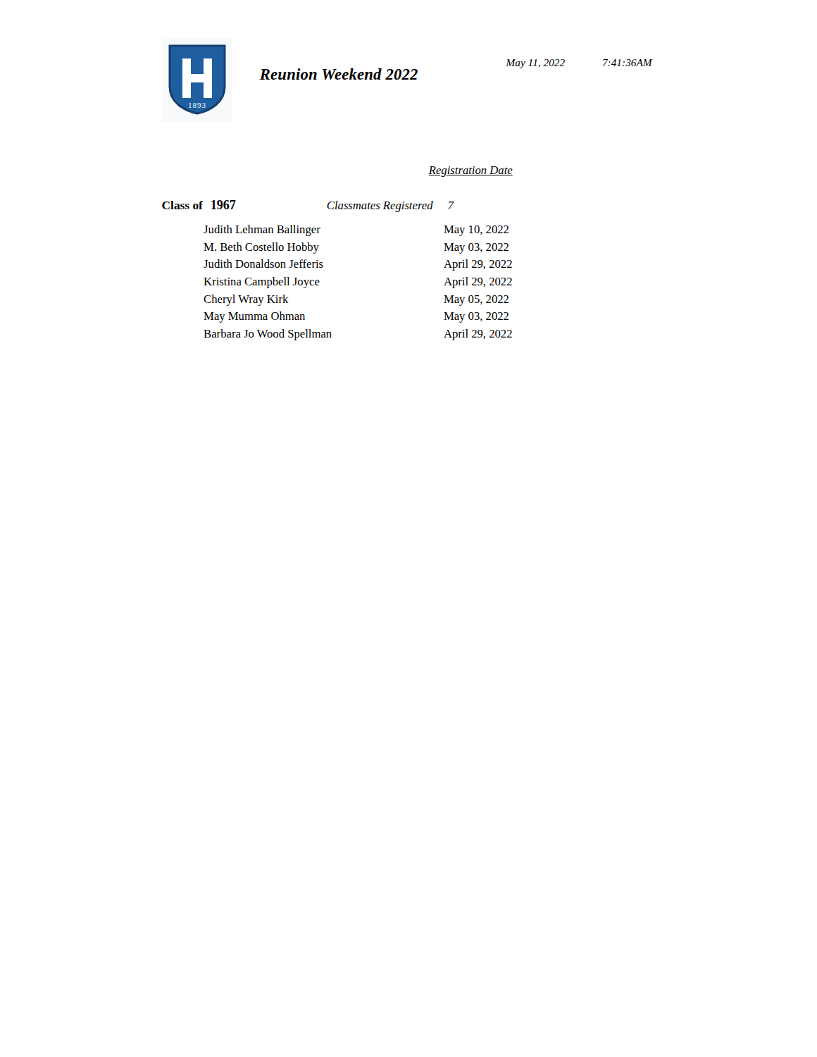1893
Reunion Weekend 2022
May 11, 20227:41:36AM
Registration Date
Class of 1967 Classmates Registered 7
| Judith Lehman Ballinger | May 10, 2022 |
| M. Beth Costello Hobby | May 03, 2022 |
| Judith Donaldson Jefferis | April 29, 2022 |
| Kristina Campbell Joyce | April 29, 2022 |
| Cheryl Wray Kirk | May 05, 2022 |
| May Mumma Ohman | May 03, 2022 |
| Barbara Jo Wood Spellman | April 29, 2022 |